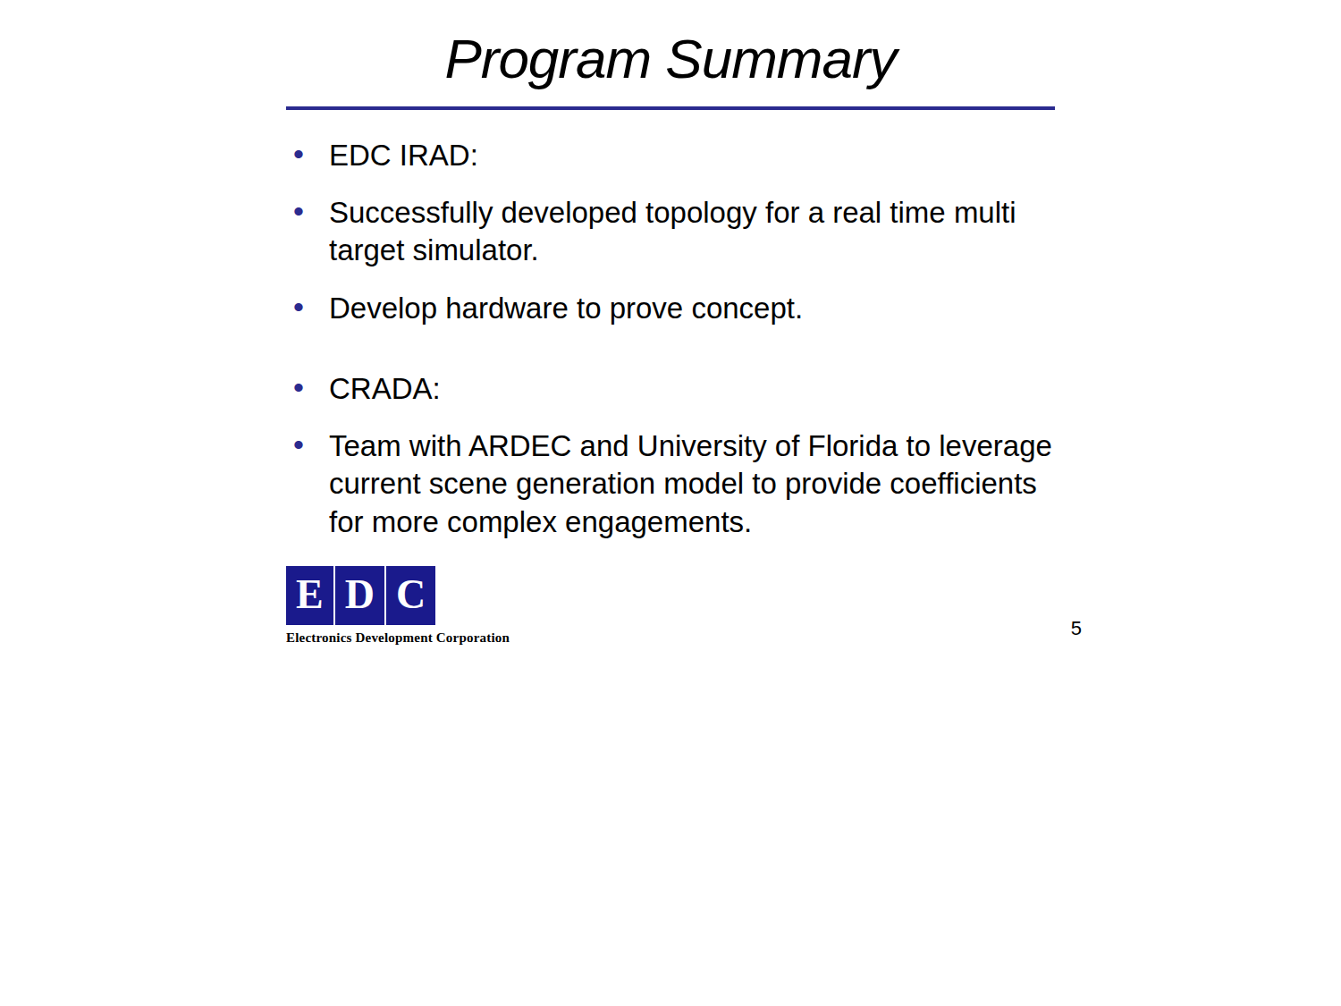Program Summary
EDC IRAD:
Successfully developed topology for a real time multi target simulator.
Develop hardware to prove concept.
CRADA:
Team with ARDEC and University of Florida to leverage current scene generation model to provide coefficients for more complex engagements.
EDC
Electronics Development Corporation
5